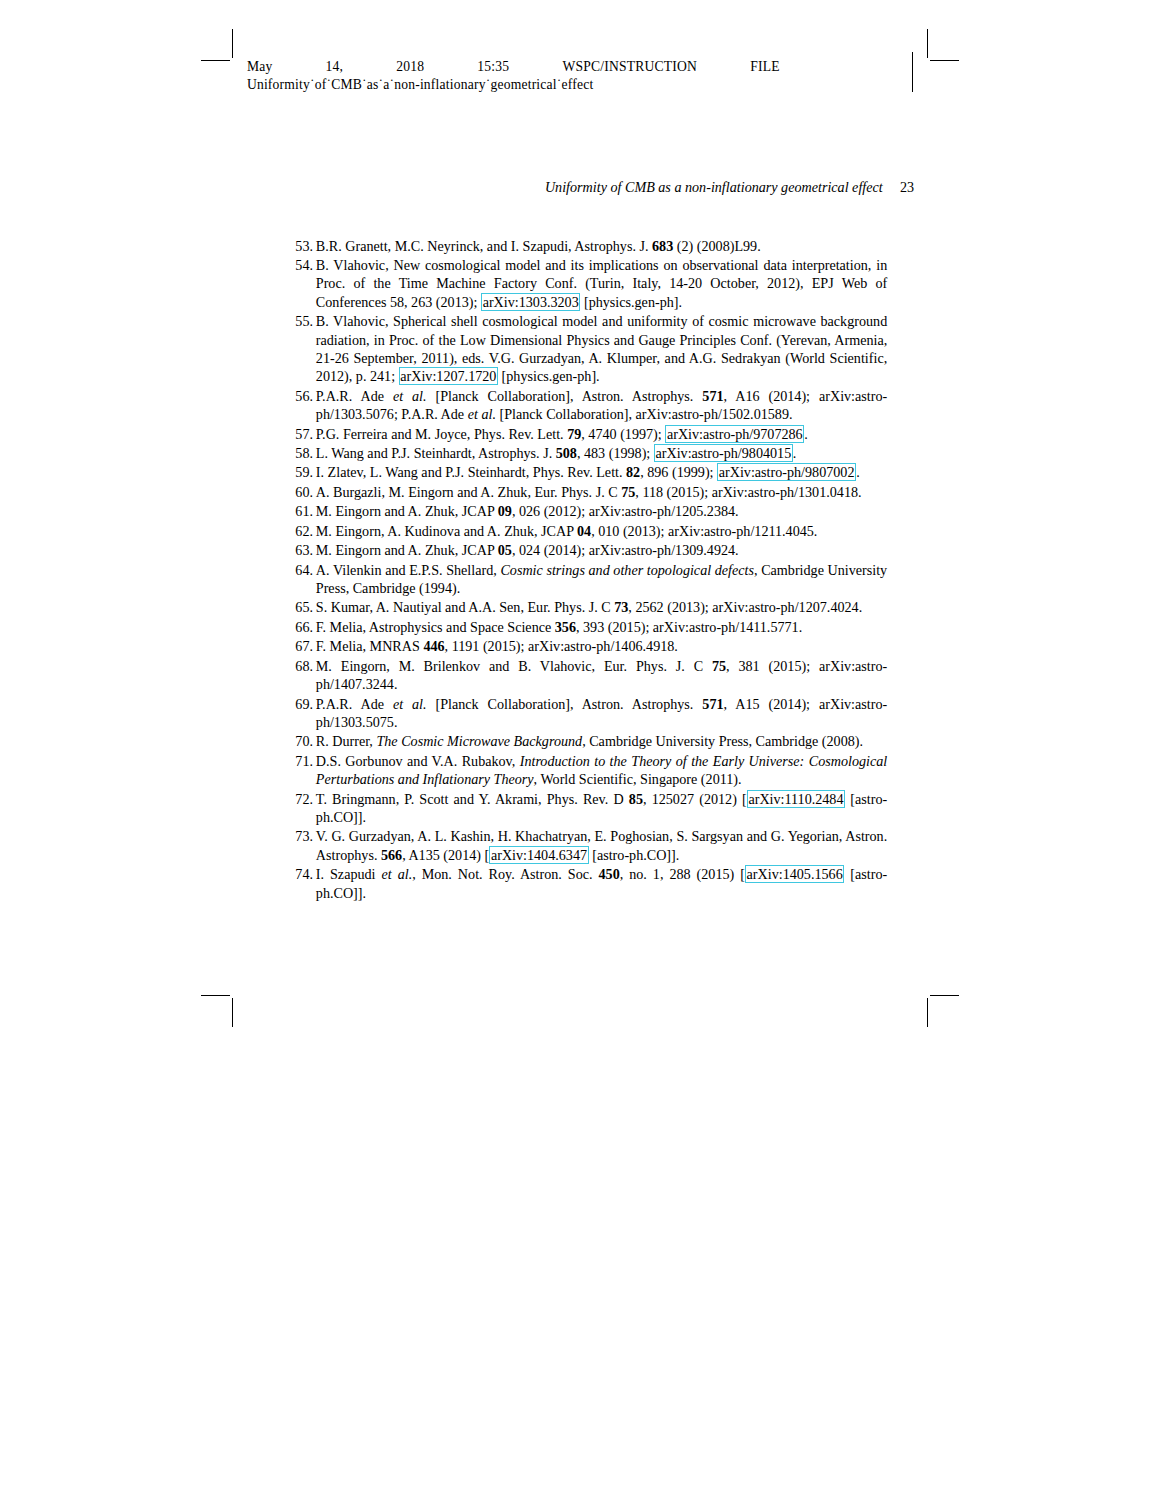May 14, 201815:35 WSPC/INSTRUCTION FILE
Uniformity˙of˙CMB˙as˙a˙non-inflationary˙geometrical˙effect
Uniformity of CMB as a non-inflationary geometrical effect 23
53. B.R. Granett, M.C. Neyrinck, and I. Szapudi, Astrophys. J. 683 (2) (2008)L99.
54. B. Vlahovic, New cosmological model and its implications on observational data interpretation, in Proc. of the Time Machine Factory Conf. (Turin, Italy, 14-20 October, 2012), EPJ Web of Conferences 58, 263 (2013); arXiv:1303.3203 [physics.gen-ph].
55. B. Vlahovic, Spherical shell cosmological model and uniformity of cosmic microwave background radiation, in Proc. of the Low Dimensional Physics and Gauge Principles Conf. (Yerevan, Armenia, 21-26 September, 2011), eds. V.G. Gurzadyan, A. Klumper, and A.G. Sedrakyan (World Scientific, 2012), p. 241; arXiv:1207.1720 [physics.gen-ph].
56. P.A.R. Ade et al. [Planck Collaboration], Astron. Astrophys. 571, A16 (2014); arXiv:astro-ph/1303.5076; P.A.R. Ade et al. [Planck Collaboration], arXiv:astro-ph/1502.01589.
57. P.G. Ferreira and M. Joyce, Phys. Rev. Lett. 79, 4740 (1997); arXiv:astro-ph/9707286.
58. L. Wang and P.J. Steinhardt, Astrophys. J. 508, 483 (1998); arXiv:astro-ph/9804015.
59. I. Zlatev, L. Wang and P.J. Steinhardt, Phys. Rev. Lett. 82, 896 (1999); arXiv:astro-ph/9807002.
60. A. Burgazli, M. Eingorn and A. Zhuk, Eur. Phys. J. C 75, 118 (2015); arXiv:astro-ph/1301.0418.
61. M. Eingorn and A. Zhuk, JCAP 09, 026 (2012); arXiv:astro-ph/1205.2384.
62. M. Eingorn, A. Kudinova and A. Zhuk, JCAP 04, 010 (2013); arXiv:astro-ph/1211.4045.
63. M. Eingorn and A. Zhuk, JCAP 05, 024 (2014); arXiv:astro-ph/1309.4924.
64. A. Vilenkin and E.P.S. Shellard, Cosmic strings and other topological defects, Cambridge University Press, Cambridge (1994).
65. S. Kumar, A. Nautiyal and A.A. Sen, Eur. Phys. J. C 73, 2562 (2013); arXiv:astro-ph/1207.4024.
66. F. Melia, Astrophysics and Space Science 356, 393 (2015); arXiv:astro-ph/1411.5771.
67. F. Melia, MNRAS 446, 1191 (2015); arXiv:astro-ph/1406.4918.
68. M. Eingorn, M. Brilenkov and B. Vlahovic, Eur. Phys. J. C 75, 381 (2015); arXiv:astro-ph/1407.3244.
69. P.A.R. Ade et al. [Planck Collaboration], Astron. Astrophys. 571, A15 (2014); arXiv:astro-ph/1303.5075.
70. R. Durrer, The Cosmic Microwave Background, Cambridge University Press, Cambridge (2008).
71. D.S. Gorbunov and V.A. Rubakov, Introduction to the Theory of the Early Universe: Cosmological Perturbations and Inflationary Theory, World Scientific, Singapore (2011).
72. T. Bringmann, P. Scott and Y. Akrami, Phys. Rev. D 85, 125027 (2012) [arXiv:1110.2484 [astro-ph.CO]].
73. V. G. Gurzadyan, A. L. Kashin, H. Khachatryan, E. Poghosian, S. Sargsyan and G. Yegorian, Astron. Astrophys. 566, A135 (2014) [arXiv:1404.6347 [astro-ph.CO]].
74. I. Szapudi et al., Mon. Not. Roy. Astron. Soc. 450, no. 1, 288 (2015) [arXiv:1405.1566 [astro-ph.CO]].